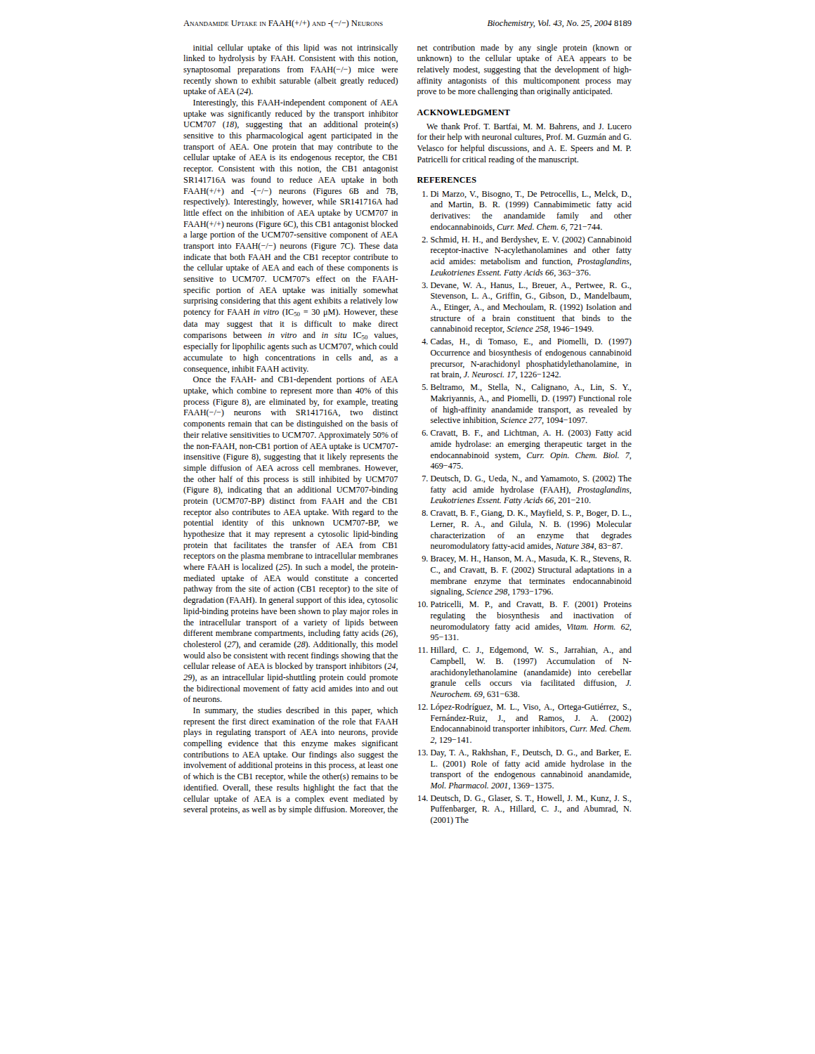Anandamide Uptake in FAAH(+/+) and -(−/−) Neurons Biochemistry, Vol. 43, No. 25, 2004 8189
initial cellular uptake of this lipid was not intrinsically linked to hydrolysis by FAAH. Consistent with this notion, synaptosomal preparations from FAAH(−/−) mice were recently shown to exhibit saturable (albeit greatly reduced) uptake of AEA (24).
Interestingly, this FAAH-independent component of AEA uptake was significantly reduced by the transport inhibitor UCM707 (18), suggesting that an additional protein(s) sensitive to this pharmacological agent participated in the transport of AEA. One protein that may contribute to the cellular uptake of AEA is its endogenous receptor, the CB1 receptor. Consistent with this notion, the CB1 antagonist SR141716A was found to reduce AEA uptake in both FAAH(+/+) and -(−/−) neurons (Figures 6B and 7B, respectively). Interestingly, however, while SR141716A had little effect on the inhibition of AEA uptake by UCM707 in FAAH(+/+) neurons (Figure 6C), this CB1 antagonist blocked a large portion of the UCM707-sensitive component of AEA transport into FAAH(−/−) neurons (Figure 7C). These data indicate that both FAAH and the CB1 receptor contribute to the cellular uptake of AEA and each of these components is sensitive to UCM707. UCM707's effect on the FAAH-specific portion of AEA uptake was initially somewhat surprising considering that this agent exhibits a relatively low potency for FAAH in vitro (IC50 = 30 μM). However, these data may suggest that it is difficult to make direct comparisons between in vitro and in situ IC50 values, especially for lipophilic agents such as UCM707, which could accumulate to high concentrations in cells and, as a consequence, inhibit FAAH activity.
Once the FAAH- and CB1-dependent portions of AEA uptake, which combine to represent more than 40% of this process (Figure 8), are eliminated by, for example, treating FAAH(−/−) neurons with SR141716A, two distinct components remain that can be distinguished on the basis of their relative sensitivities to UCM707. Approximately 50% of the non-FAAH, non-CB1 portion of AEA uptake is UCM707-insensitive (Figure 8), suggesting that it likely represents the simple diffusion of AEA across cell membranes. However, the other half of this process is still inhibited by UCM707 (Figure 8), indicating that an additional UCM707-binding protein (UCM707-BP) distinct from FAAH and the CB1 receptor also contributes to AEA uptake. With regard to the potential identity of this unknown UCM707-BP, we hypothesize that it may represent a cytosolic lipid-binding protein that facilitates the transfer of AEA from CB1 receptors on the plasma membrane to intracellular membranes where FAAH is localized (25). In such a model, the protein-mediated uptake of AEA would constitute a concerted pathway from the site of action (CB1 receptor) to the site of degradation (FAAH). In general support of this idea, cytosolic lipid-binding proteins have been shown to play major roles in the intracellular transport of a variety of lipids between different membrane compartments, including fatty acids (26), cholesterol (27), and ceramide (28). Additionally, this model would also be consistent with recent findings showing that the cellular release of AEA is blocked by transport inhibitors (24, 29), as an intracellular lipid-shuttling protein could promote the bidirectional movement of fatty acid amides into and out of neurons.
In summary, the studies described in this paper, which represent the first direct examination of the role that FAAH plays in regulating transport of AEA into neurons, provide compelling evidence that this enzyme makes significant contributions to AEA uptake. Our findings also suggest the involvement of additional proteins in this process, at least one of which is the CB1 receptor, while the other(s) remains to be identified. Overall, these results highlight the fact that the cellular uptake of AEA is a complex event mediated by several proteins, as well as by simple diffusion. Moreover, the net contribution made by any single protein (known or unknown) to the cellular uptake of AEA appears to be relatively modest, suggesting that the development of high-affinity antagonists of this multicomponent process may prove to be more challenging than originally anticipated.
Acknowledgment
We thank Prof. T. Bartfai, M. M. Bahrens, and J. Lucero for their help with neuronal cultures, Prof. M. Guzmán and G. Velasco for helpful discussions, and A. E. Speers and M. P. Patricelli for critical reading of the manuscript.
References
Di Marzo, V., Bisogno, T., De Petrocellis, L., Melck, D., and Martin, B. R. (1999) Cannabimimetic fatty acid derivatives: the anandamide family and other endocannabinoids, Curr. Med. Chem. 6, 721−744.
Schmid, H. H., and Berdyshev, E. V. (2002) Cannabinoid receptor-inactive N-acylethanolamines and other fatty acid amides: metabolism and function, Prostaglandins, Leukotrienes Essent. Fatty Acids 66, 363−376.
Devane, W. A., Hanus, L., Breuer, A., Pertwee, R. G., Stevenson, L. A., Griffin, G., Gibson, D., Mandelbaum, A., Etinger, A., and Mechoulam, R. (1992) Isolation and structure of a brain constituent that binds to the cannabinoid receptor, Science 258, 1946−1949.
Cadas, H., di Tomaso, E., and Piomelli, D. (1997) Occurrence and biosynthesis of endogenous cannabinoid precursor, N-arachidonyl phosphatidylethanolamine, in rat brain, J. Neurosci. 17, 1226−1242.
Beltramo, M., Stella, N., Calignano, A., Lin, S. Y., Makriyannis, A., and Piomelli, D. (1997) Functional role of high-affinity anandamide transport, as revealed by selective inhibition, Science 277, 1094−1097.
Cravatt, B. F., and Lichtman, A. H. (2003) Fatty acid amide hydrolase: an emerging therapeutic target in the endocannabinoid system, Curr. Opin. Chem. Biol. 7, 469−475.
Deutsch, D. G., Ueda, N., and Yamamoto, S. (2002) The fatty acid amide hydrolase (FAAH), Prostaglandins, Leukotrienes Essent. Fatty Acids 66, 201−210.
Cravatt, B. F., Giang, D. K., Mayfield, S. P., Boger, D. L., Lerner, R. A., and Gilula, N. B. (1996) Molecular characterization of an enzyme that degrades neuromodulatory fatty-acid amides, Nature 384, 83−87.
Bracey, M. H., Hanson, M. A., Masuda, K. R., Stevens, R. C., and Cravatt, B. F. (2002) Structural adaptations in a membrane enzyme that terminates endocannabinoid signaling, Science 298, 1793−1796.
Patricelli, M. P., and Cravatt, B. F. (2001) Proteins regulating the biosynthesis and inactivation of neuromodulatory fatty acid amides, Vitam. Horm. 62, 95−131.
Hillard, C. J., Edgemond, W. S., Jarrahian, A., and Campbell, W. B. (1997) Accumulation of N-arachidonylethanolamine (anandamide) into cerebellar granule cells occurs via facilitated diffusion, J. Neurochem. 69, 631−638.
López-Rodríguez, M. L., Viso, A., Ortega-Gutiérrez, S., Fernández-Ruiz, J., and Ramos, J. A. (2002) Endocannabinoid transporter inhibitors, Curr. Med. Chem. 2, 129−141.
Day, T. A., Rakhshan, F., Deutsch, D. G., and Barker, E. L. (2001) Role of fatty acid amide hydrolase in the transport of the endogenous cannabinoid anandamide, Mol. Pharmacol. 2001, 1369−1375.
Deutsch, D. G., Glaser, S. T., Howell, J. M., Kunz, J. S., Puffenbarger, R. A., Hillard, C. J., and Abumrad, N. (2001) The